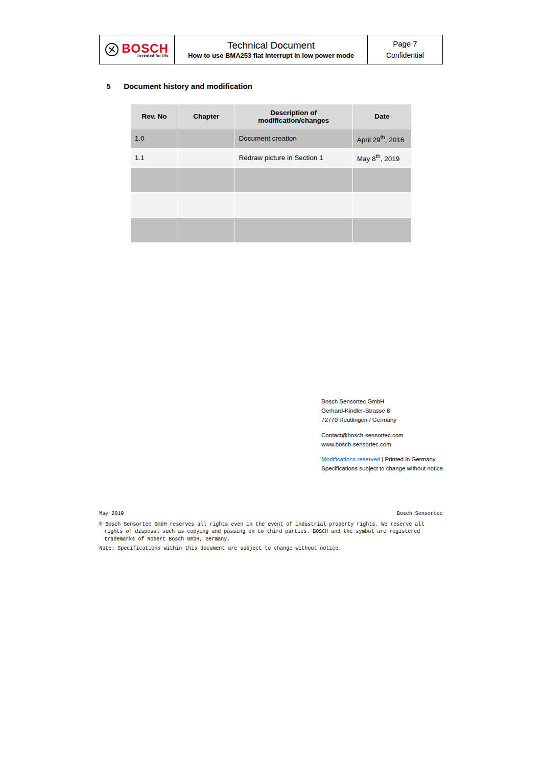| BOSCH Invented for life | Technical Document How to use BMA253 flat interrupt in low power mode | Page 7 Confidential |
5 Document history and modification
| Rev. No | Chapter | Description of modification/changes | Date |
| --- | --- | --- | --- |
| 1.0 | | Document creation | April 29 th , 2016 |
| 1.1 | | Redraw picture in Section 1 | May 8 th , 2019 |
Bosch Sensortec GmbH
Gerhard-Kindler-Strasse 8
72770 Reutlingen / Germany
Contact@bosch-sensortec.com
www.bosch-sensortec.com
Modifications reserved | Printed in Germany
Specifications subject to change without notice
May 2019 Bosch Sensortec
© Bosch Sensortec GmbH reserves all rights even in the event of industrial property rights. We reserve all rights of disposal such as copying and passing on to third parties. BOSCH and the symbol are registered trademarks of Robert Bosch GmbH, Germany.
Note: Specifications within this document are subject to change without notice.